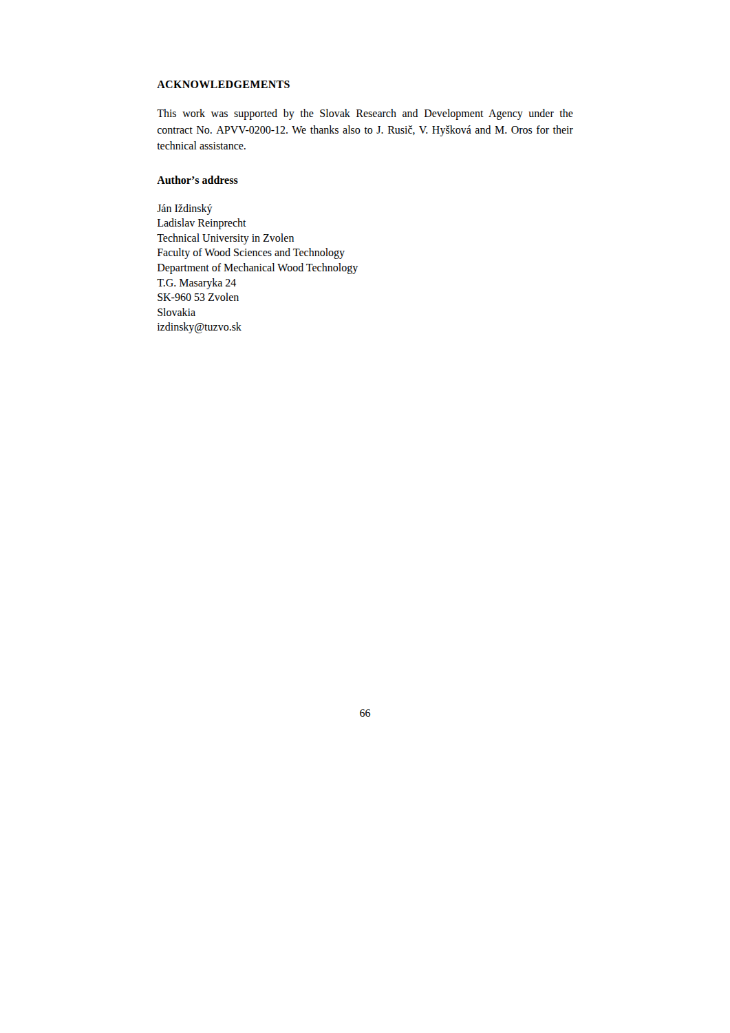ACKNOWLEDGEMENTS
This work was supported by the Slovak Research and Development Agency under the contract No. APVV-0200-12. We thanks also to J. Rusič, V. Hyšková and M. Oros for their technical assistance.
Authorʼs address
Ján Iždinský
Ladislav Reinprecht
Technical University in Zvolen
Faculty of Wood Sciences and Technology
Department of Mechanical Wood Technology
T.G. Masaryka 24
SK-960 53 Zvolen
Slovakia
izdinsky@tuzvo.sk
66